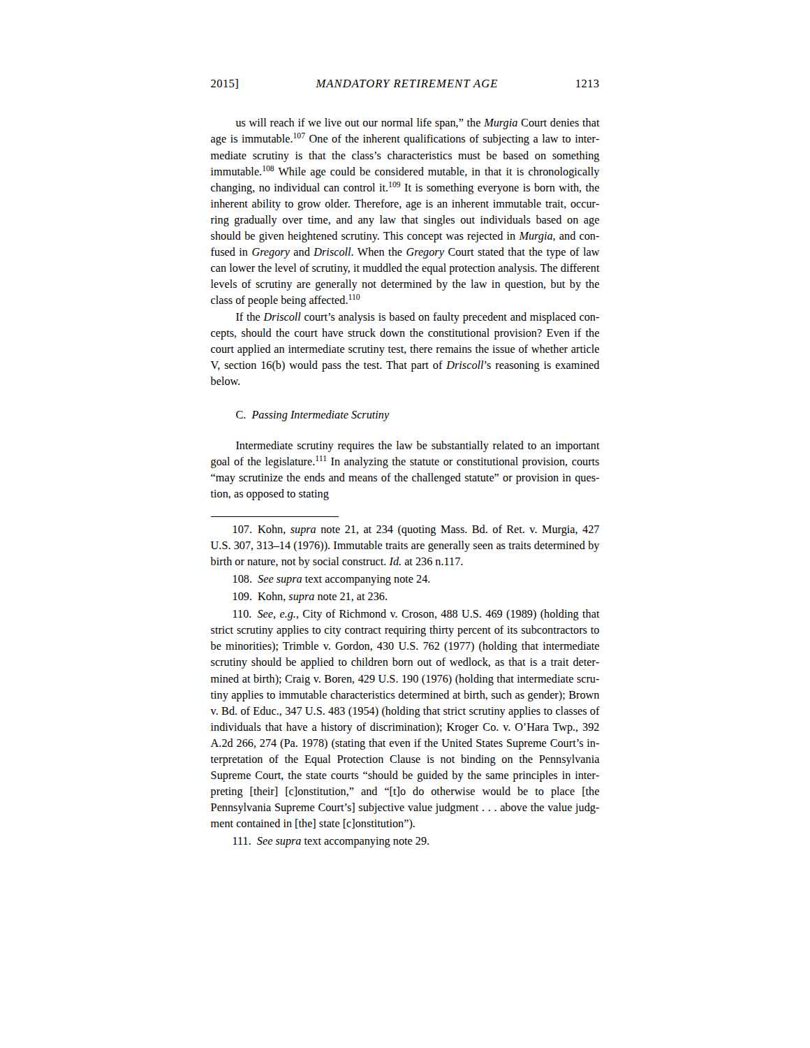2015] Mandatory Retirement Age 1213
us will reach if we live out our normal life span,” the Murgia Court denies that age is immutable.107 One of the inherent qualifications of subjecting a law to intermediate scrutiny is that the class’s characteristics must be based on something immutable.108 While age could be considered mutable, in that it is chronologically changing, no individual can control it.109 It is something everyone is born with, the inherent ability to grow older. Therefore, age is an inherent immutable trait, occurring gradually over time, and any law that singles out individuals based on age should be given heightened scrutiny. This concept was rejected in Murgia, and confused in Gregory and Driscoll. When the Gregory Court stated that the type of law can lower the level of scrutiny, it muddled the equal protection analysis. The different levels of scrutiny are generally not determined by the law in question, but by the class of people being affected.110
If the Driscoll court’s analysis is based on faulty precedent and misplaced concepts, should the court have struck down the constitutional provision? Even if the court applied an intermediate scrutiny test, there remains the issue of whether article V, section 16(b) would pass the test. That part of Driscoll’s reasoning is examined below.
C. Passing Intermediate Scrutiny
Intermediate scrutiny requires the law be substantially related to an important goal of the legislature.111 In analyzing the statute or constitutional provision, courts “may scrutinize the ends and means of the challenged statute” or provision in question, as opposed to stating
107. Kohn, supra note 21, at 234 (quoting Mass. Bd. of Ret. v. Murgia, 427 U.S. 307, 313–14 (1976)). Immutable traits are generally seen as traits determined by birth or nature, not by social construct. Id. at 236 n.117.
108. See supra text accompanying note 24.
109. Kohn, supra note 21, at 236.
110. See, e.g., City of Richmond v. Croson, 488 U.S. 469 (1989) (holding that strict scrutiny applies to city contract requiring thirty percent of its subcontractors to be minorities); Trimble v. Gordon, 430 U.S. 762 (1977) (holding that intermediate scrutiny should be applied to children born out of wedlock, as that is a trait determined at birth); Craig v. Boren, 429 U.S. 190 (1976) (holding that intermediate scrutiny applies to immutable characteristics determined at birth, such as gender); Brown v. Bd. of Educ., 347 U.S. 483 (1954) (holding that strict scrutiny applies to classes of individuals that have a history of discrimination); Kroger Co. v. O’Hara Twp., 392 A.2d 266, 274 (Pa. 1978) (stating that even if the United States Supreme Court’s interpretation of the Equal Protection Clause is not binding on the Pennsylvania Supreme Court, the state courts “should be guided by the same principles in interpreting [their] [c]onstitution,” and “[t]o do otherwise would be to place [the Pennsylvania Supreme Court’s] subjective value judgment . . . above the value judgment contained in [the] state [c]onstitution”).
111. See supra text accompanying note 29.